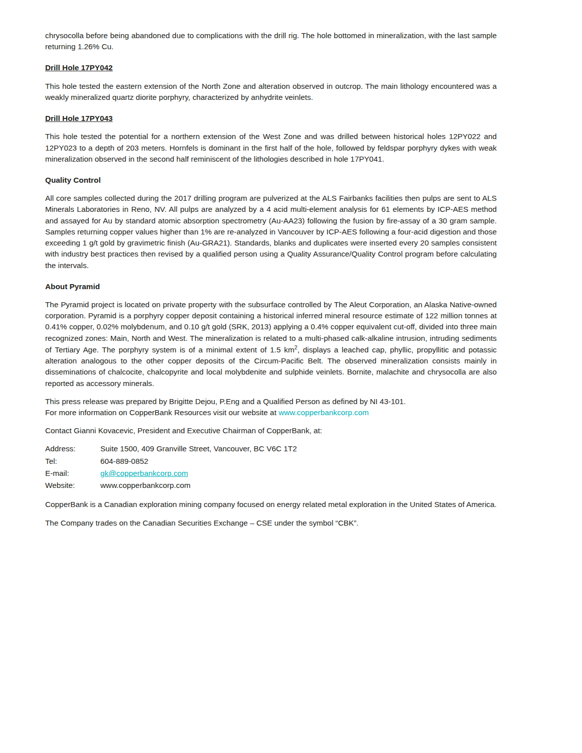chrysocolla before being abandoned due to complications with the drill rig. The hole bottomed in mineralization, with the last sample returning 1.26% Cu.
Drill Hole 17PY042
This hole tested the eastern extension of the North Zone and alteration observed in outcrop. The main lithology encountered was a weakly mineralized quartz diorite porphyry, characterized by anhydrite veinlets.
Drill Hole 17PY043
This hole tested the potential for a northern extension of the West Zone and was drilled between historical holes 12PY022 and 12PY023 to a depth of 203 meters. Hornfels is dominant in the first half of the hole, followed by feldspar porphyry dykes with weak mineralization observed in the second half reminiscent of the lithologies described in hole 17PY041.
Quality Control
All core samples collected during the 2017 drilling program are pulverized at the ALS Fairbanks facilities then pulps are sent to ALS Minerals Laboratories in Reno, NV. All pulps are analyzed by a 4 acid multi-element analysis for 61 elements by ICP-AES method and assayed for Au by standard atomic absorption spectrometry (Au-AA23) following the fusion by fire-assay of a 30 gram sample. Samples returning copper values higher than 1% are re-analyzed in Vancouver by ICP-AES following a four-acid digestion and those exceeding 1 g/t gold by gravimetric finish (Au-GRA21). Standards, blanks and duplicates were inserted every 20 samples consistent with industry best practices then revised by a qualified person using a Quality Assurance/Quality Control program before calculating the intervals.
About Pyramid
The Pyramid project is located on private property with the subsurface controlled by The Aleut Corporation, an Alaska Native-owned corporation. Pyramid is a porphyry copper deposit containing a historical inferred mineral resource estimate of 122 million tonnes at 0.41% copper, 0.02% molybdenum, and 0.10 g/t gold (SRK, 2013) applying a 0.4% copper equivalent cut-off, divided into three main recognized zones: Main, North and West. The mineralization is related to a multi-phased calk-alkaline intrusion, intruding sediments of Tertiary Age. The porphyry system is of a minimal extent of 1.5 km2, displays a leached cap, phyllic, propyllitic and potassic alteration analogous to the other copper deposits of the Circum-Pacific Belt. The observed mineralization consists mainly in disseminations of chalcocite, chalcopyrite and local molybdenite and sulphide veinlets. Bornite, malachite and chrysocolla are also reported as accessory minerals.
This press release was prepared by Brigitte Dejou, P.Eng and a Qualified Person as defined by NI 43-101.
For more information on CopperBank Resources visit our website at www.copperbankcorp.com
Contact Gianni Kovacevic, President and Executive Chairman of CopperBank, at:
| Address: | Suite 1500, 409 Granville Street, Vancouver, BC V6C 1T2 |
| Tel: | 604-889-0852 |
| E-mail: | gk@copperbankcorp.com |
| Website: | www.copperbankcorp.com |
CopperBank is a Canadian exploration mining company focused on energy related metal exploration in the United States of America.
The Company trades on the Canadian Securities Exchange – CSE under the symbol “CBK”.